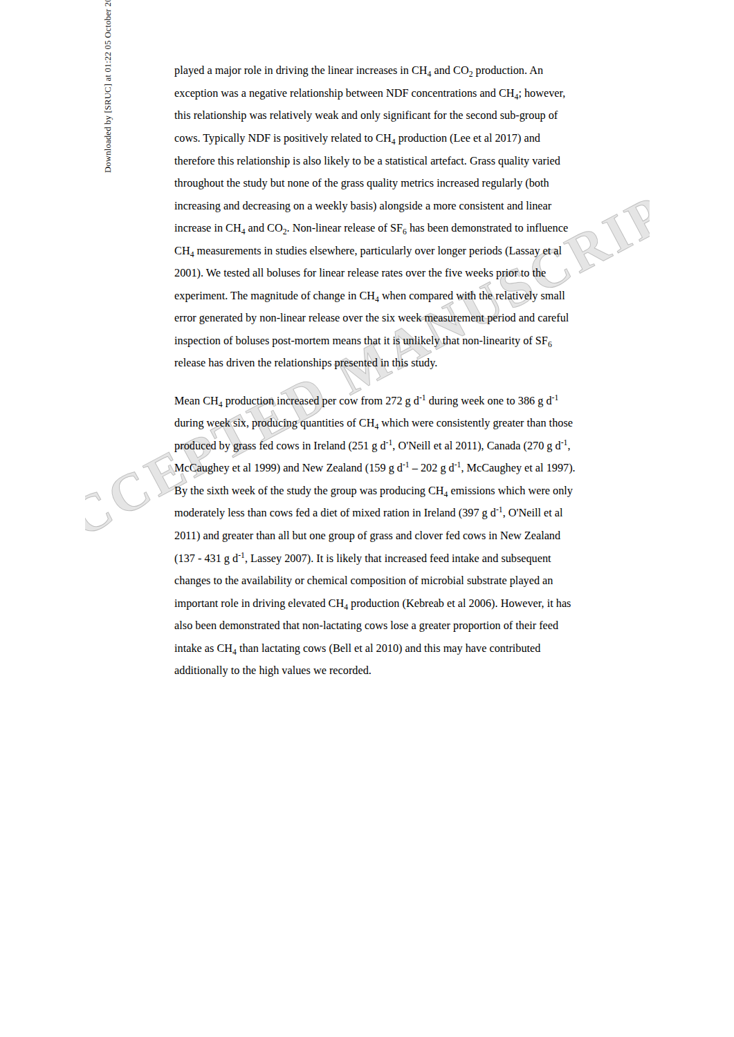Downloaded by [SRUC] at 01:22 05 October 2017
ACCEPTED MANUSCRIPT
played a major role in driving the linear increases in CH4 and CO2 production. An exception was a negative relationship between NDF concentrations and CH4; however, this relationship was relatively weak and only significant for the second sub-group of cows. Typically NDF is positively related to CH4 production (Lee et al 2017) and therefore this relationship is also likely to be a statistical artefact. Grass quality varied throughout the study but none of the grass quality metrics increased regularly (both increasing and decreasing on a weekly basis) alongside a more consistent and linear increase in CH4 and CO2. Non-linear release of SF6 has been demonstrated to influence CH4 measurements in studies elsewhere, particularly over longer periods (Lassay et al 2001). We tested all boluses for linear release rates over the five weeks prior to the experiment. The magnitude of change in CH4 when compared with the relatively small error generated by non-linear release over the six week measurement period and careful inspection of boluses post-mortem means that it is unlikely that non-linearity of SF6 release has driven the relationships presented in this study.
Mean CH4 production increased per cow from 272 g d-1 during week one to 386 g d-1 during week six, producing quantities of CH4 which were consistently greater than those produced by grass fed cows in Ireland (251 g d-1, O'Neill et al 2011), Canada (270 g d-1, McCaughey et al 1999) and New Zealand (159 g d-1 – 202 g d-1, McCaughey et al 1997). By the sixth week of the study the group was producing CH4 emissions which were only moderately less than cows fed a diet of mixed ration in Ireland (397 g d-1, O'Neill et al 2011) and greater than all but one group of grass and clover fed cows in New Zealand (137 - 431 g d-1, Lassey 2007). It is likely that increased feed intake and subsequent changes to the availability or chemical composition of microbial substrate played an important role in driving elevated CH4 production (Kebreab et al 2006). However, it has also been demonstrated that non-lactating cows lose a greater proportion of their feed intake as CH4 than lactating cows (Bell et al 2010) and this may have contributed additionally to the high values we recorded.